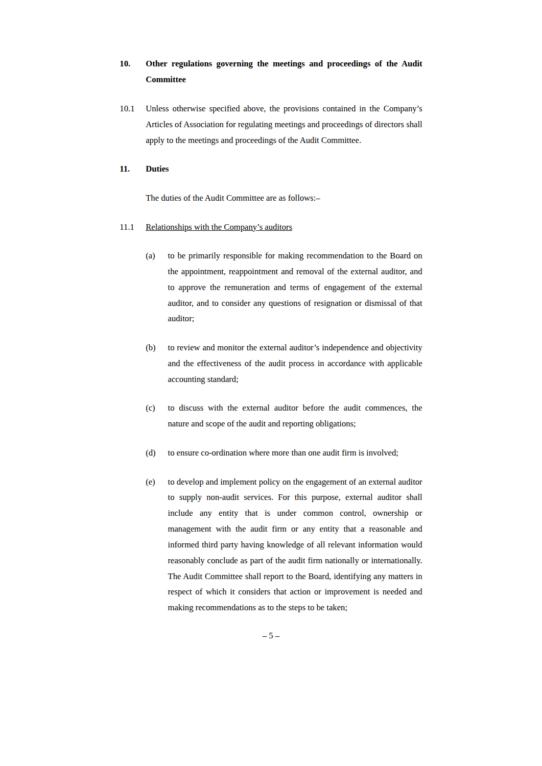10.
Other regulations governing the meetings and proceedings of the Audit Committee
10.1
Unless otherwise specified above, the provisions contained in the Company’s Articles of Association for regulating meetings and proceedings of directors shall apply to the meetings and proceedings of the Audit Committee.
11.
Duties
The duties of the Audit Committee are as follows:–
11.1 Relationships with the Company’s auditors
(a)
to be primarily responsible for making recommendation to the Board on the appointment, reappointment and removal of the external auditor, and to approve the remuneration and terms of engagement of the external auditor, and to consider any questions of resignation or dismissal of that auditor;
(b)
to review and monitor the external auditor’s independence and objectivity and the effectiveness of the audit process in accordance with applicable accounting standard;
(c)
to discuss with the external auditor before the audit commences, the nature and scope of the audit and reporting obligations;
(d)
to ensure co-ordination where more than one audit firm is involved;
(e)
to develop and implement policy on the engagement of an external auditor to supply non-audit services. For this purpose, external auditor shall include any entity that is under common control, ownership or management with the audit firm or any entity that a reasonable and informed third party having knowledge of all relevant information would reasonably conclude as part of the audit firm nationally or internationally. The Audit Committee shall report to the Board, identifying any matters in respect of which it considers that action or improvement is needed and making recommendations as to the steps to be taken;
– 5 –